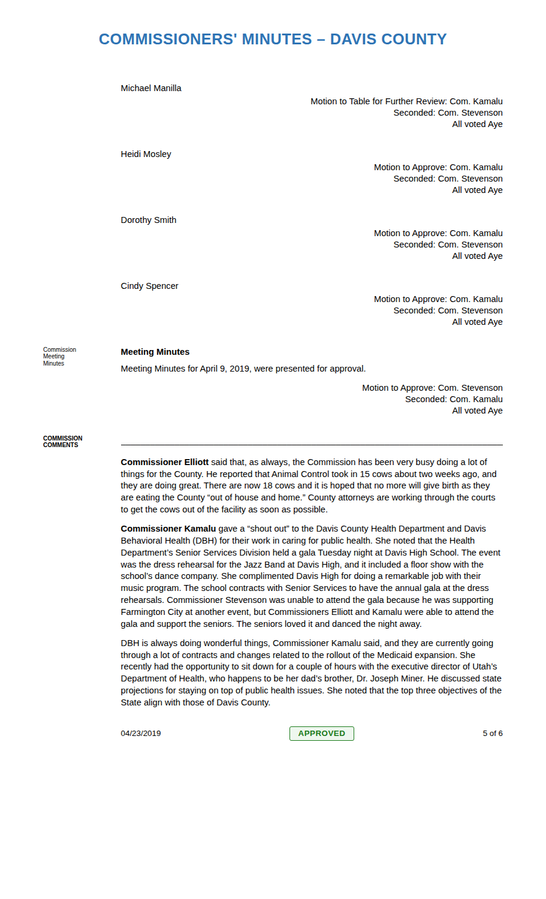COMMISSIONERS' MINUTES – DAVIS COUNTY
Michael Manilla
Motion to Table for Further Review: Com. Kamalu
Seconded: Com. Stevenson
All voted Aye
Heidi Mosley
Motion to Approve: Com. Kamalu
Seconded: Com. Stevenson
All voted Aye
Dorothy Smith
Motion to Approve: Com. Kamalu
Seconded: Com. Stevenson
All voted Aye
Cindy Spencer
Motion to Approve: Com. Kamalu
Seconded: Com. Stevenson
All voted Aye
Commission
Meeting
Minutes
Meeting Minutes
Meeting Minutes for April 9, 2019, were presented for approval.
Motion to Approve: Com. Stevenson
Seconded: Com. Kamalu
All voted Aye
COMMISSION
COMMENTS
_______________________________________________________________________________________
Commissioner Elliott said that, as always, the Commission has been very busy doing a lot of things for the County. He reported that Animal Control took in 15 cows about two weeks ago, and they are doing great. There are now 18 cows and it is hoped that no more will give birth as they are eating the County “out of house and home.” County attorneys are working through the courts to get the cows out of the facility as soon as possible.
Commissioner Kamalu gave a “shout out” to the Davis County Health Department and Davis Behavioral Health (DBH) for their work in caring for public health. She noted that the Health Department’s Senior Services Division held a gala Tuesday night at Davis High School. The event was the dress rehearsal for the Jazz Band at Davis High, and it included a floor show with the school’s dance company. She complimented Davis High for doing a remarkable job with their music program. The school contracts with Senior Services to have the annual gala at the dress rehearsals. Commissioner Stevenson was unable to attend the gala because he was supporting Farmington City at another event, but Commissioners Elliott and Kamalu were able to attend the gala and support the seniors. The seniors loved it and danced the night away.
DBH is always doing wonderful things, Commissioner Kamalu said, and they are currently going through a lot of contracts and changes related to the rollout of the Medicaid expansion. She recently had the opportunity to sit down for a couple of hours with the executive director of Utah’s Department of Health, who happens to be her dad’s brother, Dr. Joseph Miner. He discussed state projections for staying on top of public health issues. She noted that the top three objectives of the State align with those of Davis County.
04/23/2019
APPROVED
5 of 6